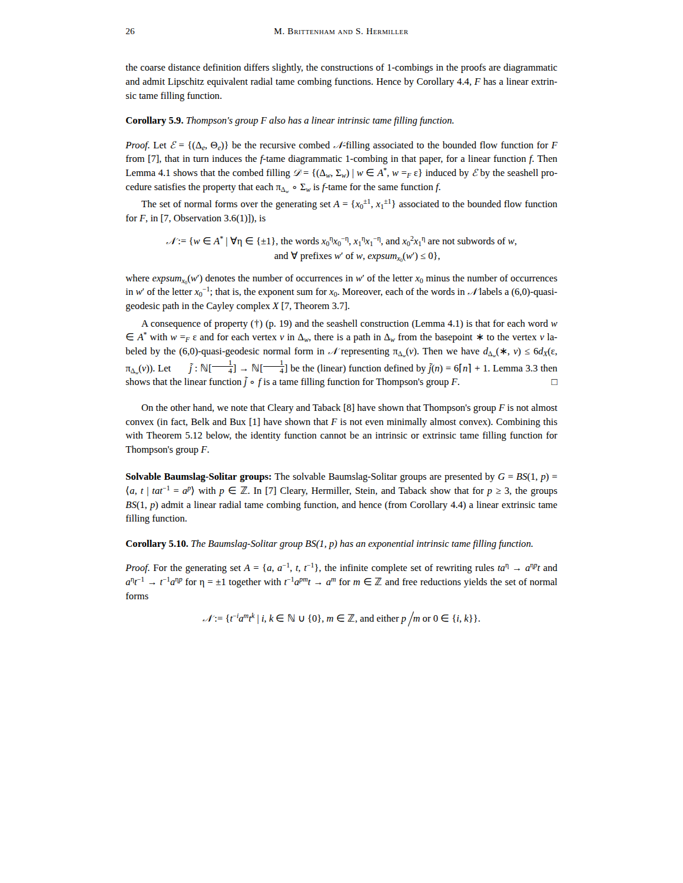26 M. Brittenham and S. Hermiller 26
the coarse distance definition differs slightly, the constructions of 1-combings in the proofs are diagrammatic and admit Lipschitz equivalent radial tame combing functions. Hence by Corollary 4.4, F has a linear extrinsic tame filling function.
Corollary 5.9. Thompson's group F also has a linear intrinsic tame filling function.
Proof. Let ℰ = {(Δe, Θe)} be the recursive combed 𝒩-filling associated to the bounded flow function for F from [7], that in turn induces the f-tame diagrammatic 1-combing in that paper, for a linear function f. Then Lemma 4.1 shows that the combed filling 𝒟 = {(Δw, Σw) | w ∈ A*, w =F ε} induced by ℰ by the seashell procedure satisfies the property that each πΔw ∘ Σw is f-tame for the same function f.
The set of normal forms over the generating set A = {x0±1, x1±1} associated to the bounded flow function for F, in [7, Observation 3.6(1)]), is
𝒩 := {w ∈ A* | ∀η ∈ {±1}, the words x0ηx0−η, x1ηx1−η, and x02x1η are not subwords of w, and ∀ prefixes w′ of w, expsumx0(w′) ≤ 0},
where expsumx0(w′) denotes the number of occurrences in w′ of the letter x0 minus the number of occurrences in w′ of the letter x0−1; that is, the exponent sum for x0. Moreover, each of the words in 𝒩 labels a (6,0)-quasi-geodesic path in the Cayley complex X [7, Theorem 3.7].
A consequence of property (†) (p. 19) and the seashell construction (Lemma 4.1) is that for each word w ∈ A* with w =F ε and for each vertex v in Δw, there is a path in Δw from the basepoint ∗ to the vertex v labeled by the (6,0)-quasi-geodesic normal form in 𝒩 representing πΔw(v). Then we have dΔw(∗, v) ≤ 6dX(ε, πΔw(v)). Let j̃ : ℕ[14] → ℕ[14] be the (linear) function defined by j̃(n) = 6⌈n⌉ + 1. Lemma 3.3 then shows that the linear function j̃ ∘ f is a tame filling function for Thompson's group F. □
On the other hand, we note that Cleary and Taback [8] have shown that Thompson's group F is not almost convex (in fact, Belk and Bux [1] have shown that F is not even minimally almost convex). Combining this with Theorem 5.12 below, the identity function cannot be an intrinsic or extrinsic tame filling function for Thompson's group F.
Solvable Baumslag-Solitar groups: The solvable Baumslag-Solitar groups are presented by G = BS(1, p) = ⟨a, t | tat−1 = ap⟩ with p ∈ ℤ. In [7] Cleary, Hermiller, Stein, and Taback show that for p ≥ 3, the groups BS(1, p) admit a linear radial tame combing function, and hence (from Corollary 4.4) a linear extrinsic tame filling function.
Corollary 5.10. The Baumslag-Solitar group BS(1, p) has an exponential intrinsic tame filling function.
Proof. For the generating set A = {a, a−1, t, t−1}, the infinite complete set of rewriting rules taη → aηpt and aηt−1 → t−1aηp for η = ±1 together with t−1apmt → am for m ∈ ℤ and free reductions yields the set of normal forms
𝒩 := {t−iamtk | i, k ∈ ℕ ∪ {0}, m ∈ ℤ, and either p |m or 0 ∈ {i, k}}.